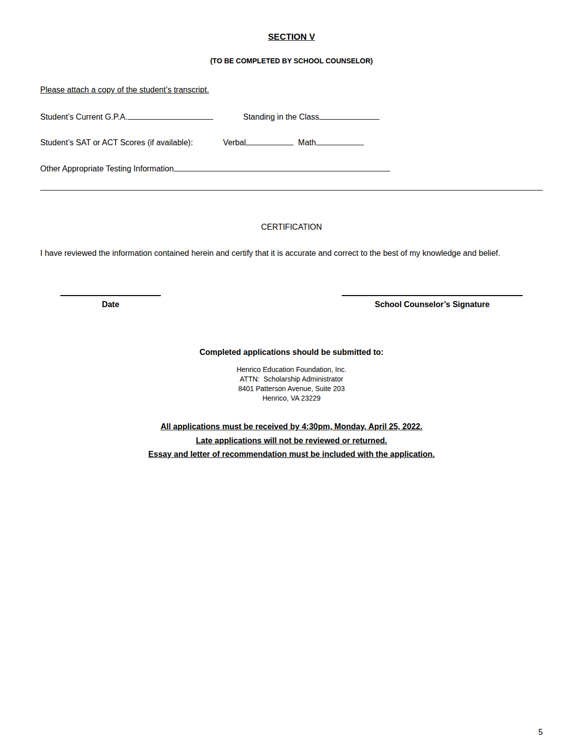SECTION V
(TO BE COMPLETED BY SCHOOL COUNSELOR)
Please attach a copy of the student’s transcript.
Student’s Current G.P.A. Standing in the Class
Student’s SAT or ACT Scores (if available): Verbal Math
Other Appropriate Testing Information
CERTIFICATION
I have reviewed the information contained herein and certify that it is accurate and correct to the best of my knowledge and belief.
Date
School Counselor’s Signature
Completed applications should be submitted to:
Henrico Education Foundation, Inc.
ATTN: Scholarship Administrator
8401 Patterson Avenue, Suite 203
Henrico, VA 23229
All applications must be received by 4:30pm, Monday, April 25, 2022.
Late applications will not be reviewed or returned.
Essay and letter of recommendation must be included with the application.
5